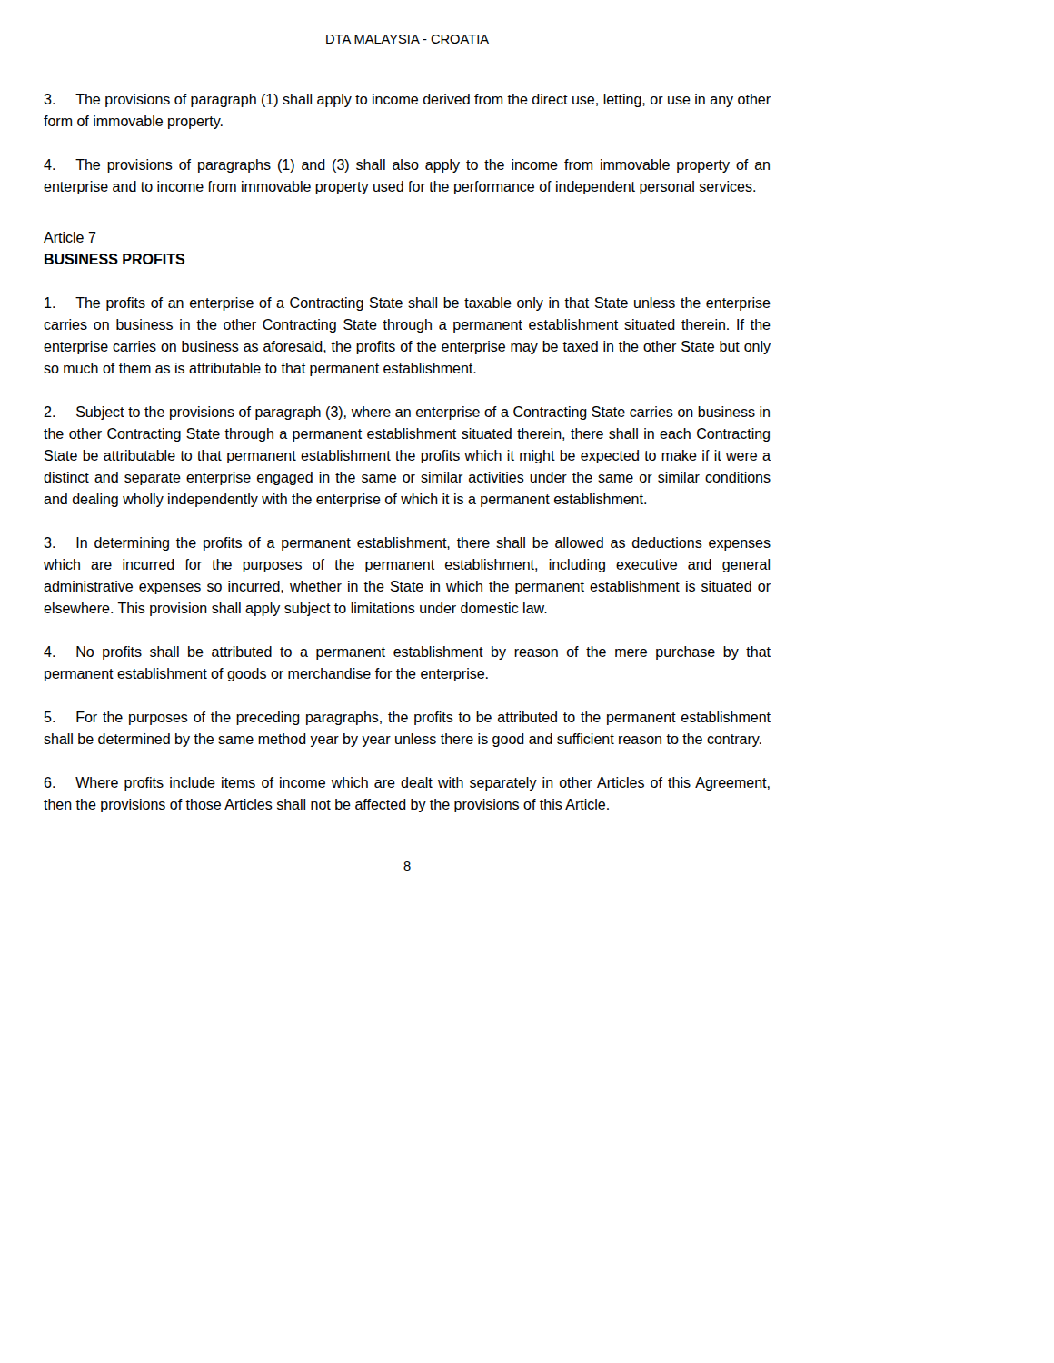DTA MALAYSIA - CROATIA
3. The provisions of paragraph (1) shall apply to income derived from the direct use, letting, or use in any other form of immovable property.
4. The provisions of paragraphs (1) and (3) shall also apply to the income from immovable property of an enterprise and to income from immovable property used for the performance of independent personal services.
Article 7
BUSINESS PROFITS
1. The profits of an enterprise of a Contracting State shall be taxable only in that State unless the enterprise carries on business in the other Contracting State through a permanent establishment situated therein. If the enterprise carries on business as aforesaid, the profits of the enterprise may be taxed in the other State but only so much of them as is attributable to that permanent establishment.
2. Subject to the provisions of paragraph (3), where an enterprise of a Contracting State carries on business in the other Contracting State through a permanent establishment situated therein, there shall in each Contracting State be attributable to that permanent establishment the profits which it might be expected to make if it were a distinct and separate enterprise engaged in the same or similar activities under the same or similar conditions and dealing wholly independently with the enterprise of which it is a permanent establishment.
3. In determining the profits of a permanent establishment, there shall be allowed as deductions expenses which are incurred for the purposes of the permanent establishment, including executive and general administrative expenses so incurred, whether in the State in which the permanent establishment is situated or elsewhere. This provision shall apply subject to limitations under domestic law.
4. No profits shall be attributed to a permanent establishment by reason of the mere purchase by that permanent establishment of goods or merchandise for the enterprise.
5. For the purposes of the preceding paragraphs, the profits to be attributed to the permanent establishment shall be determined by the same method year by year unless there is good and sufficient reason to the contrary.
6. Where profits include items of income which are dealt with separately in other Articles of this Agreement, then the provisions of those Articles shall not be affected by the provisions of this Article.
8